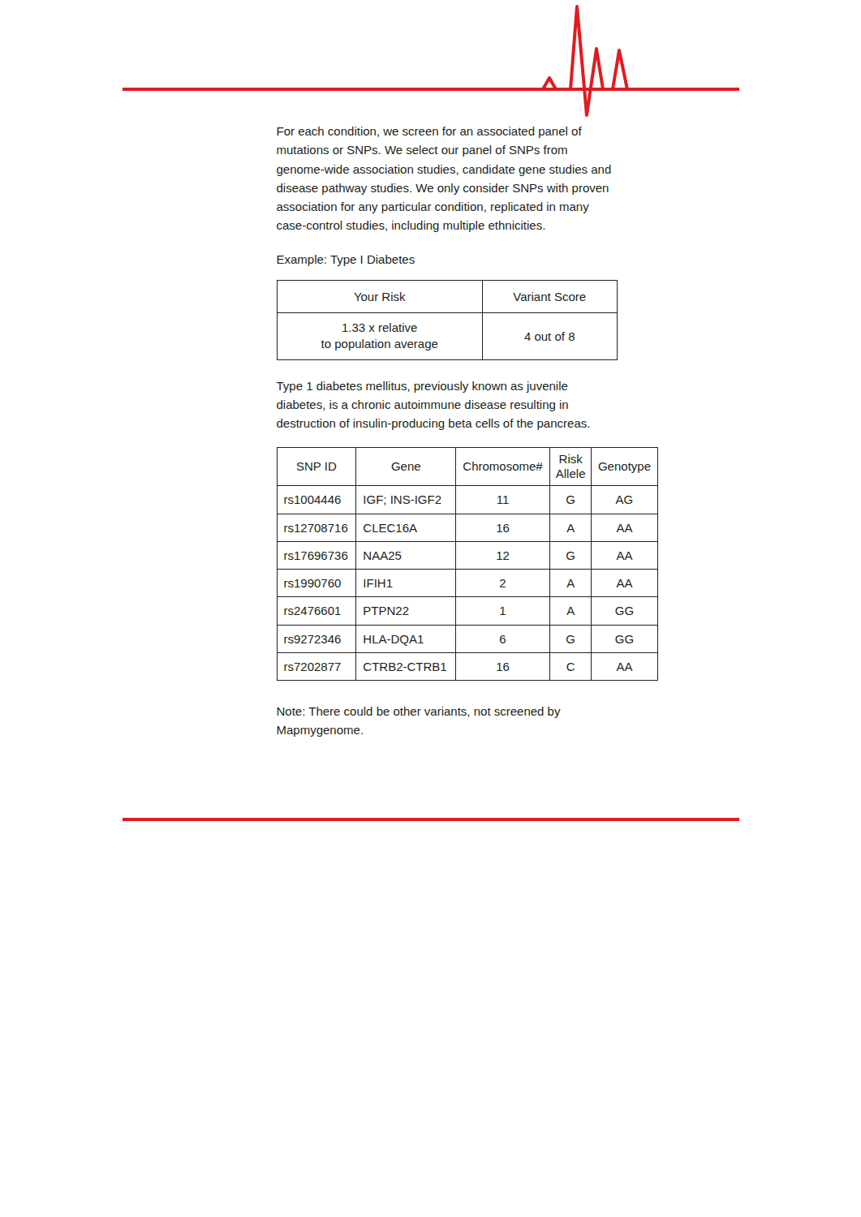For each condition, we screen for an associated panel of mutations or SNPs. We select our panel of SNPs from genome-wide association studies, candidate gene studies and disease pathway studies. We only consider SNPs with proven association for any particular condition, replicated in many case-control studies, including multiple ethnicities.
Example: Type I Diabetes
| Your Risk | Variant Score |
| --- | --- |
| 1.33 x relative to population average | 4 out of 8 |
Type 1 diabetes mellitus, previously known as juvenile diabetes, is a chronic autoimmune disease resulting in destruction of insulin-producing beta cells of the pancreas.
| SNP ID | Gene | Chromosome# | Risk Allele | Genotype |
| --- | --- | --- | --- | --- |
| rs1004446 | IGF; INS-IGF2 | 11 | G | AG |
| rs12708716 | CLEC16A | 16 | A | AA |
| rs17696736 | NAA25 | 12 | G | AA |
| rs1990760 | IFIH1 | 2 | A | AA |
| rs2476601 | PTPN22 | 1 | A | GG |
| rs9272346 | HLA-DQA1 | 6 | G | GG |
| rs7202877 | CTRB2-CTRB1 | 16 | C | AA |
Note: There could be other variants, not screened by Mapmygenome.